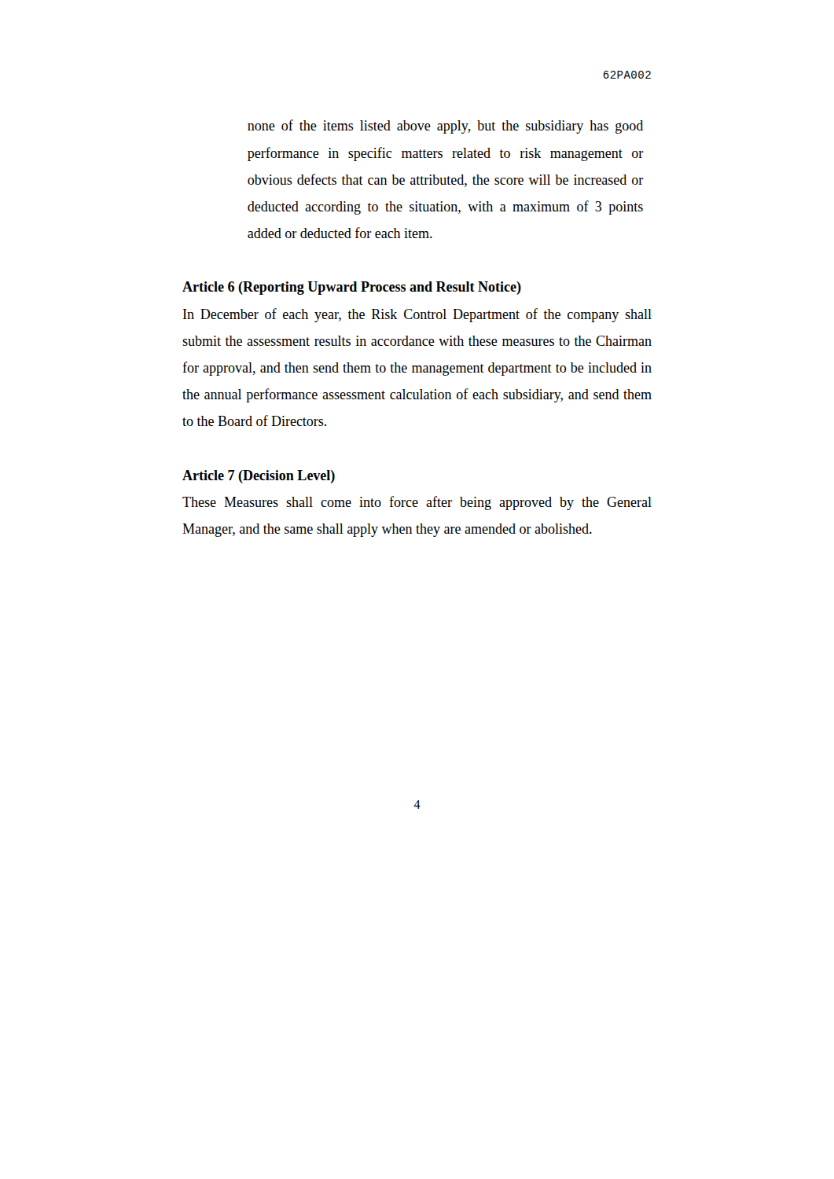62PA002
none of the items listed above apply, but the subsidiary has good performance in specific matters related to risk management or obvious defects that can be attributed, the score will be increased or deducted according to the situation, with a maximum of 3 points added or deducted for each item.
Article 6 (Reporting Upward Process and Result Notice)
In December of each year, the Risk Control Department of the company shall submit the assessment results in accordance with these measures to the Chairman for approval, and then send them to the management department to be included in the annual performance assessment calculation of each subsidiary, and send them to the Board of Directors.
Article 7 (Decision Level)
These Measures shall come into force after being approved by the General Manager, and the same shall apply when they are amended or abolished.
4